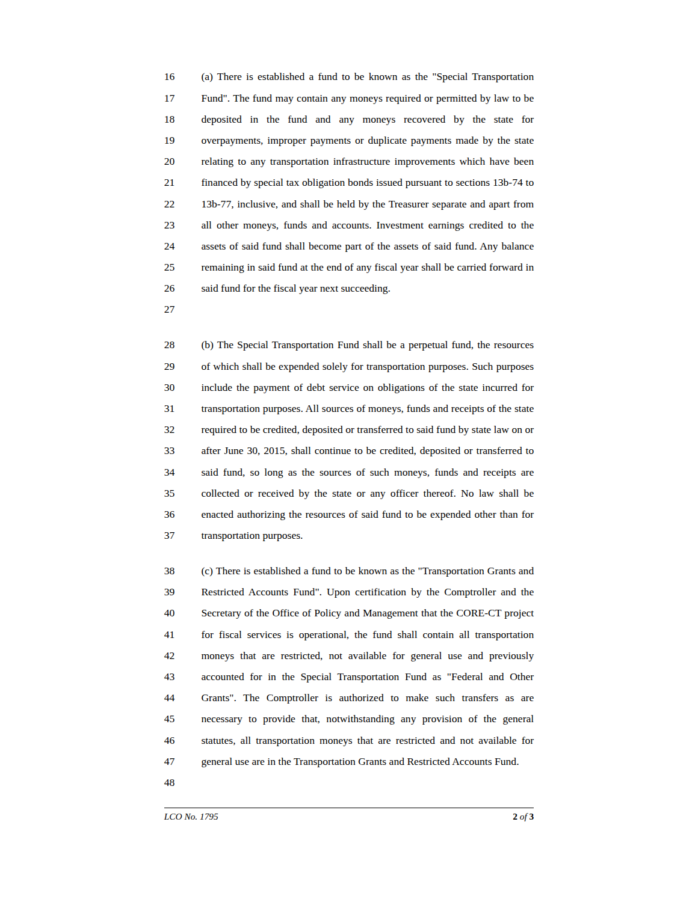16 17 18 19 20 21 22 23 24 25 26 27 (a) There is established a fund to be known as the "Special Transportation Fund". The fund may contain any moneys required or permitted by law to be deposited in the fund and any moneys recovered by the state for overpayments, improper payments or duplicate payments made by the state relating to any transportation infrastructure improvements which have been financed by special tax obligation bonds issued pursuant to sections 13b-74 to 13b-77, inclusive, and shall be held by the Treasurer separate and apart from all other moneys, funds and accounts. Investment earnings credited to the assets of said fund shall become part of the assets of said fund. Any balance remaining in said fund at the end of any fiscal year shall be carried forward in said fund for the fiscal year next succeeding.
28 29 30 31 32 33 34 35 36 37 (b) The Special Transportation Fund shall be a perpetual fund, the resources of which shall be expended solely for transportation purposes. Such purposes include the payment of debt service on obligations of the state incurred for transportation purposes. All sources of moneys, funds and receipts of the state required to be credited, deposited or transferred to said fund by state law on or after June 30, 2015, shall continue to be credited, deposited or transferred to said fund, so long as the sources of such moneys, funds and receipts are collected or received by the state or any officer thereof. No law shall be enacted authorizing the resources of said fund to be expended other than for transportation purposes.
38 39 40 41 42 43 44 45 46 47 48 (c) There is established a fund to be known as the "Transportation Grants and Restricted Accounts Fund". Upon certification by the Comptroller and the Secretary of the Office of Policy and Management that the CORE-CT project for fiscal services is operational, the fund shall contain all transportation moneys that are restricted, not available for general use and previously accounted for in the Special Transportation Fund as "Federal and Other Grants". The Comptroller is authorized to make such transfers as are necessary to provide that, notwithstanding any provision of the general statutes, all transportation moneys that are restricted and not available for general use are in the Transportation Grants and Restricted Accounts Fund.
LCO No. 1795 2 of 3